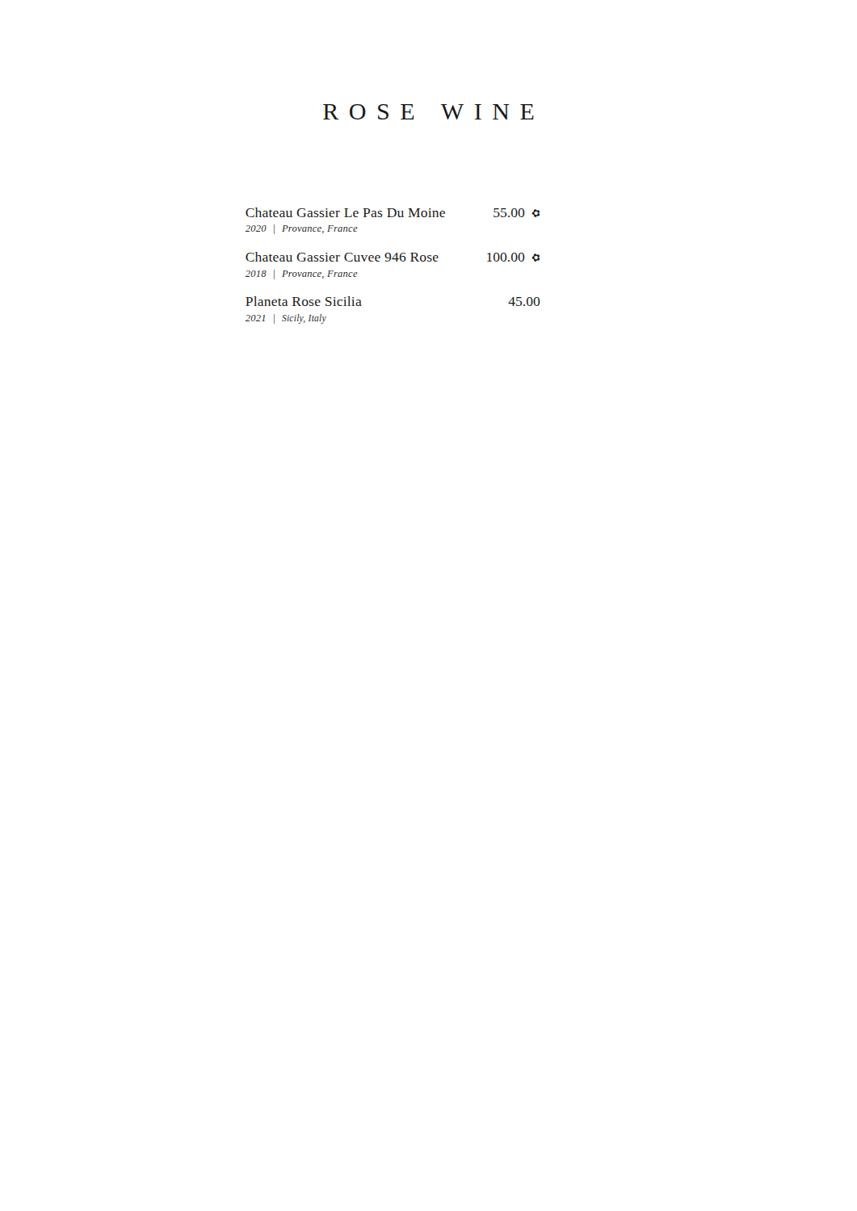ROSE WINE
Chateau Gassier Le Pas Du Moine 55.00 ✿
2020 | Provance, France
Chateau Gassier Cuvee 946 Rose 100.00 ✿
2018 | Provance, France
Planeta Rose Sicilia 45.00
2021 | Sicily, Italy